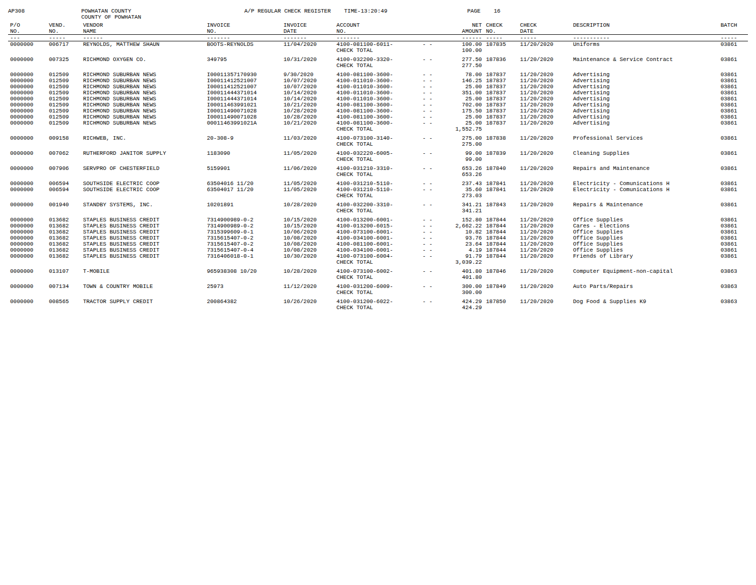AP308 POWHATAN COUNTY A/P REGULAR CHECK REGISTER TIME-13:20:49 PAGE 16 COUNTY OF POWHATAN
| P/O NO. | VEND. NO. | VENDOR NAME | INVOICE NO. | INVOICE DATE | ACCOUNT NO. | | NET AMOUNT | CHECK NO. | CHECK DATE | DESCRIPTION | BATCH |
| --- | --- | --- | --- | --- | --- | --- | --- | --- | --- | --- | --- |
| --- | ----- | ------ | ------- | ------- | ------- | | ------ | ----- | ----- | ----------- | ----- |
| 0000000 | 006717 | REYNOLDS, MATTHEW SHAUN | BOOTS-REYNOLDS | 11/04/2020 | 4100-081100-6011- | - - | 100.00 | 187835 | 11/20/2020 | Uniforms | 03861 |
| | | | | | CHECK TOTAL | | 100.00 | | | | |
| 0000000 | 007325 | RICHMOND OXYGEN CO. | 349795 | 10/31/2020 | 4100-032200-3320- | - - | 277.50 | 187836 | 11/20/2020 | Maintenance & Service Contract | 03861 |
| | | | | | CHECK TOTAL | | 277.50 | | | | |
| 0000000 | 012509 | RICHMOND SUBURBAN NEWS | I00011357170930 | 9/30/2020 | 4100-081100-3600- | - - | 78.00 | 187837 | 11/20/2020 | Advertising | 03861 |
| 0000000 | 012509 | RICHMOND SUBURBAN NEWS | I00011412521007 | 10/07/2020 | 4100-011010-3600- | - - | 146.25 | 187837 | 11/20/2020 | Advertising | 03861 |
| 0000000 | 012509 | RICHMOND SUBURBAN NEWS | I00011412521007 | 10/07/2020 | 4100-011010-3600- | - - | 25.00 | 187837 | 11/20/2020 | Advertising | 03861 |
| 0000000 | 012509 | RICHMOND SUBURBAN NEWS | I00011444371014 | 10/14/2020 | 4100-011010-3600- | - - | 351.00 | 187837 | 11/20/2020 | Advertising | 03861 |
| 0000000 | 012509 | RICHMOND SUBURBAN NEWS | I00011444371014 | 10/14/2020 | 4100-011010-3600- | - - | 25.00 | 187837 | 11/20/2020 | Advertising | 03861 |
| 0000000 | 012509 | RICHMOND SUBURBAN NEWS | I00011463991021 | 10/21/2020 | 4100-081100-3600- | - - | 702.00 | 187837 | 11/20/2020 | Advertising | 03861 |
| 0000000 | 012509 | RICHMOND SUBURBAN NEWS | I00011490071028 | 10/28/2020 | 4100-081100-3600- | - - | 175.50 | 187837 | 11/20/2020 | Advertising | 03861 |
| 0000000 | 012509 | RICHMOND SUBURBAN NEWS | I00011490071028 | 10/28/2020 | 4100-081100-3600- | - - | 25.00 | 187837 | 11/20/2020 | Advertising | 03861 |
| 0000000 | 012509 | RICHMOND SUBURBAN NEWS | 00011463991021A | 10/21/2020 | 4100-081100-3600- | - - | 25.00 | 187837 | 11/20/2020 | Advertising | 03861 |
| | | | | | CHECK TOTAL | | 1,552.75 | | | | |
| 0000000 | 009158 | RICHWEB, INC. | 20-308-9 | 11/03/2020 | 4100-073100-3140- | - - | 275.00 | 187838 | 11/20/2020 | Professional Services | 03861 |
| | | | | | CHECK TOTAL | | 275.00 | | | | |
| 0000000 | 007062 | RUTHERFORD JANITOR SUPPLY | 1183090 | 11/05/2020 | 4100-032220-6005- | - - | 99.00 | 187839 | 11/20/2020 | Cleaning Supplies | 03861 |
| | | | | | CHECK TOTAL | | 99.00 | | | | |
| 0000000 | 007906 | SERVPRO OF CHESTERFIELD | 5159901 | 11/06/2020 | 4100-031210-3310- | - - | 653.26 | 187840 | 11/20/2020 | Repairs and Maintenance | 03861 |
| | | | | | CHECK TOTAL | | 653.26 | | | | |
| 0000000 | 006594 | SOUTHSIDE ELECTRIC COOP | 63504016 11/20 | 11/05/2020 | 4100-031210-5110- | - - | 237.43 | 187841 | 11/20/2020 | Electricity - Comunications H | 03861 |
| 0000000 | 006594 | SOUTHSIDE ELECTRIC COOP | 63504017 11/20 | 11/05/2020 | 4100-031210-5110- | - - | 35.60 | 187841 | 11/20/2020 | Electricity - Comunications H | 03861 |
| | | | | | CHECK TOTAL | | 273.03 | | | | |
| 0000000 | 001940 | STANDBY SYSTEMS, INC. | 10201891 | 10/28/2020 | 4100-032200-3310- | - - | 341.21 | 187843 | 11/20/2020 | Repairs & Maintenance | 03861 |
| | | | | | CHECK TOTAL | | 341.21 | | | | |
| 0000000 | 013682 | STAPLES BUSINESS CREDIT | 7314900989-0-2 | 10/15/2020 | 4100-013200-6001- | - - | 152.80 | 187844 | 11/20/2020 | Office Supplies | 03861 |
| 0000000 | 013682 | STAPLES BUSINESS CREDIT | 7314900989-0-2 | 10/15/2020 | 4100-013200-6015- | - - | 2,662.22 | 187844 | 11/20/2020 | Cares - Elections | 03861 |
| 0000000 | 013682 | STAPLES BUSINESS CREDIT | 7315399609-0-1 | 10/06/2020 | 4100-073100-6001- | - - | 10.82 | 187844 | 11/20/2020 | Office Supplies | 03861 |
| 0000000 | 013682 | STAPLES BUSINESS CREDIT | 7315615407-0-2 | 10/08/2020 | 4100-034100-6001- | - - | 93.76 | 187844 | 11/20/2020 | Office Supplies | 03861 |
| 0000000 | 013682 | STAPLES BUSINESS CREDIT | 7315615407-0-2 | 10/08/2020 | 4100-081100-6001- | - - | 23.64 | 187844 | 11/20/2020 | Office Supplies | 03861 |
| 0000000 | 013682 | STAPLES BUSINESS CREDIT | 7315615407-0-4 | 10/08/2020 | 4100-034100-6001- | - - | 4.19 | 187844 | 11/20/2020 | Office Supplies | 03861 |
| 0000000 | 013682 | STAPLES BUSINESS CREDIT | 7316406018-0-1 | 10/30/2020 | 4100-073100-6004- | - - | 91.79 | 187844 | 11/20/2020 | Friends of Library | 03861 |
| | | | | | CHECK TOTAL | | 3,039.22 | | | | |
| 0000000 | 013107 | T-MOBILE | 965938308 10/20 | 10/28/2020 | 4100-073100-6002- | - - | 401.80 | 187846 | 11/20/2020 | Computer Equipment-non-capital | 03863 |
| | | | | | CHECK TOTAL | | 401.80 | | | | |
| 0000000 | 007134 | TOWN & COUNTRY MOBILE | 25973 | 11/12/2020 | 4100-031200-6009- | - - | 300.00 | 187849 | 11/20/2020 | Auto Parts/Repairs | 03863 |
| | | | | | CHECK TOTAL | | 300.00 | | | | |
| 0000000 | 008565 | TRACTOR SUPPLY CREDIT | 200864382 | 10/26/2020 | 4100-031200-6022- | - - | 424.29 | 187850 | 11/20/2020 | Dog Food & Supplies K9 | 03863 |
| | | | | | CHECK TOTAL | | 424.29 | | | | |